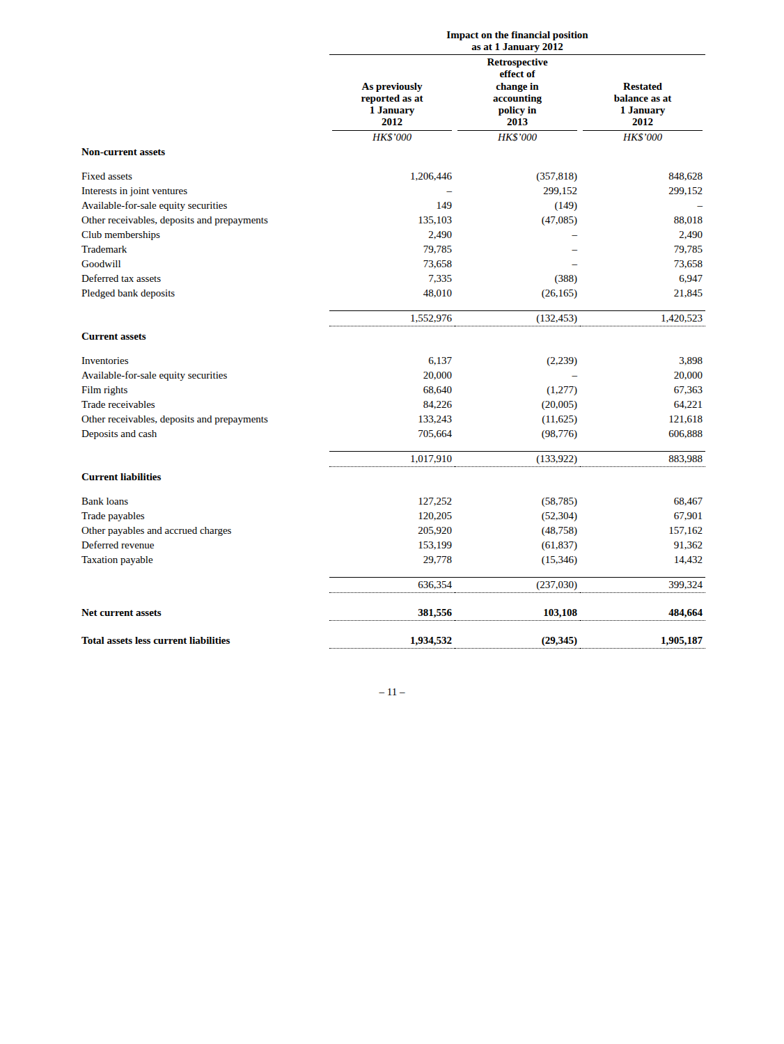| | Impact on the financial position as at 1 January 2012 |
| --- | --- |
| | As previously reported as at 1 January 2012 HK$’000 | Retrospective effect of change in accounting policy in 2013 HK$’000 | Restated balance as at 1 January 2012 HK$’000 |
| Non-current assets | | | |
| Fixed assets | 1,206,446 | (357,818) | 848,628 |
| Interests in joint ventures | – | 299,152 | 299,152 |
| Available-for-sale equity securities | 149 | (149) | – |
| Other receivables, deposits and prepayments | 135,103 | (47,085) | 88,018 |
| Club memberships | 2,490 | – | 2,490 |
| Trademark | 79,785 | – | 79,785 |
| Goodwill | 73,658 | – | 73,658 |
| Deferred tax assets | 7,335 | (388) | 6,947 |
| Pledged bank deposits | 48,010 | (26,165) | 21,845 |
| | 1,552,976 | (132,453) | 1,420,523 |
| Current assets | | | |
| Inventories | 6,137 | (2,239) | 3,898 |
| Available-for-sale equity securities | 20,000 | – | 20,000 |
| Film rights | 68,640 | (1,277) | 67,363 |
| Trade receivables | 84,226 | (20,005) | 64,221 |
| Other receivables, deposits and prepayments | 133,243 | (11,625) | 121,618 |
| Deposits and cash | 705,664 | (98,776) | 606,888 |
| | 1,017,910 | (133,922) | 883,988 |
| Current liabilities | | | |
| Bank loans | 127,252 | (58,785) | 68,467 |
| Trade payables | 120,205 | (52,304) | 67,901 |
| Other payables and accrued charges | 205,920 | (48,758) | 157,162 |
| Deferred revenue | 153,199 | (61,837) | 91,362 |
| Taxation payable | 29,778 | (15,346) | 14,432 |
| | 636,354 | (237,030) | 399,324 |
| Net current assets | 381,556 | 103,108 | 484,664 |
| Total assets less current liabilities | 1,934,532 | (29,345) | 1,905,187 |
– 11 –